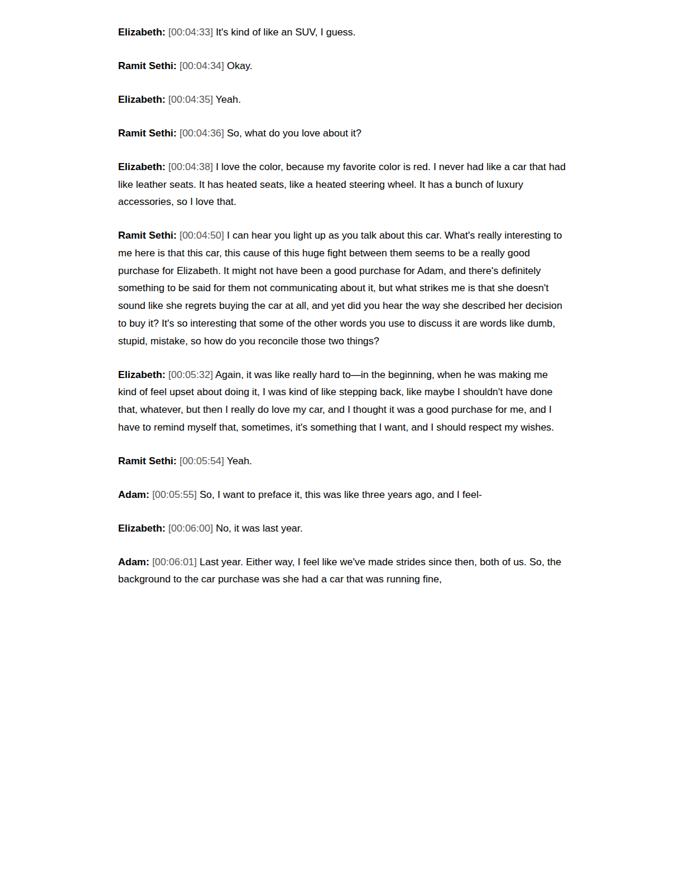Elizabeth: [00:04:33] It's kind of like an SUV, I guess.
Ramit Sethi: [00:04:34] Okay.
Elizabeth: [00:04:35] Yeah.
Ramit Sethi: [00:04:36] So, what do you love about it?
Elizabeth: [00:04:38] I love the color, because my favorite color is red. I never had like a car that had like leather seats. It has heated seats, like a heated steering wheel. It has a bunch of luxury accessories, so I love that.
Ramit Sethi: [00:04:50] I can hear you light up as you talk about this car. What's really interesting to me here is that this car, this cause of this huge fight between them seems to be a really good purchase for Elizabeth. It might not have been a good purchase for Adam, and there's definitely something to be said for them not communicating about it, but what strikes me is that she doesn't sound like she regrets buying the car at all, and yet did you hear the way she described her decision to buy it? It's so interesting that some of the other words you use to discuss it are words like dumb, stupid, mistake, so how do you reconcile those two things?
Elizabeth: [00:05:32] Again, it was like really hard to—in the beginning, when he was making me kind of feel upset about doing it, I was kind of like stepping back, like maybe I shouldn't have done that, whatever, but then I really do love my car, and I thought it was a good purchase for me, and I have to remind myself that, sometimes, it's something that I want, and I should respect my wishes.
Ramit Sethi: [00:05:54] Yeah.
Adam: [00:05:55] So, I want to preface it, this was like three years ago, and I feel-
Elizabeth: [00:06:00] No, it was last year.
Adam: [00:06:01] Last year. Either way, I feel like we've made strides since then, both of us. So, the background to the car purchase was she had a car that was running fine,